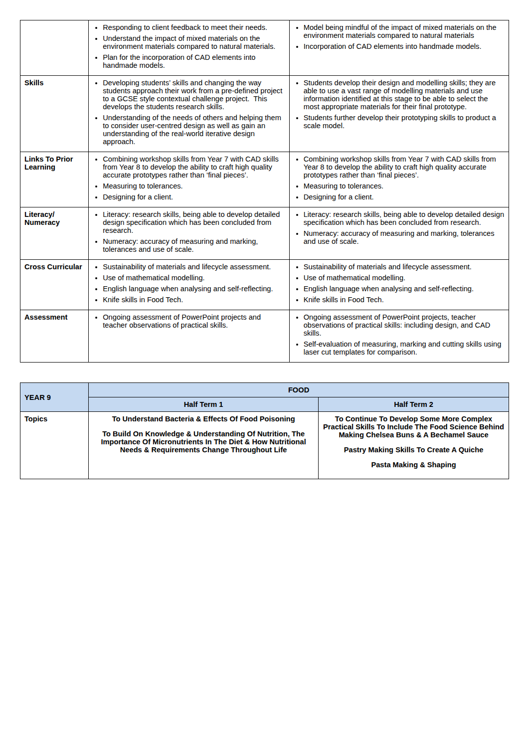| | Responding to client feedback to meet their needs. Understand the impact of mixed materials on the environment materials compared to natural materials. Plan for the incorporation of CAD elements into handmade models. | Model being mindful of the impact of mixed materials on the environment materials compared to natural materials Incorporation of CAD elements into handmade models. |
| Skills | Developing students’ skills and changing the way students approach their work from a pre-defined project to a GCSE style contextual challenge project. This develops the students research skills. Understanding of the needs of others and helping them to consider user-centred design as well as gain an understanding of the real-world iterative design approach. | Students develop their design and modelling skills; they are able to use a vast range of modelling materials and use information identified at this stage to be able to select the most appropriate materials for their final prototype. Students further develop their prototyping skills to product a scale model. |
| Links To Prior Learning | Combining workshop skills from Year 7 with CAD skills from Year 8 to develop the ability to craft high quality accurate prototypes rather than ‘final pieces’. Measuring to tolerances. Designing for a client. | Combining workshop skills from Year 7 with CAD skills from Year 8 to develop the ability to craft high quality accurate prototypes rather than ‘final pieces’. Measuring to tolerances. Designing for a client. |
| Literacy/ Numeracy | Literacy: research skills, being able to develop detailed design specification which has been concluded from research. Numeracy: accuracy of measuring and marking, tolerances and use of scale. | Literacy: research skills, being able to develop detailed design specification which has been concluded from research. Numeracy: accuracy of measuring and marking, tolerances and use of scale. |
| Cross Curricular | Sustainability of materials and lifecycle assessment. Use of mathematical modelling. English language when analysing and self-reflecting. Knife skills in Food Tech. | Sustainability of materials and lifecycle assessment. Use of mathematical modelling. English language when analysing and self-reflecting. Knife skills in Food Tech. |
| Assessment | Ongoing assessment of PowerPoint projects and teacher observations of practical skills. | Ongoing assessment of PowerPoint projects, teacher observations of practical skills: including design, and CAD skills. Self-evaluation of measuring, marking and cutting skills using laser cut templates for comparison. |
| YEAR 9 | FOOD |
| Half Term 1 | Half Term 2 |
| Topics | To Understand Bacteria & Effects Of Food Poisoning To Build On Knowledge & Understanding Of Nutrition, The Importance Of Micronutrients In The Diet & How Nutritional Needs & Requirements Change Throughout Life | To Continue To Develop Some More Complex Practical Skills To Include The Food Science Behind Making Chelsea Buns & A Bechamel Sauce Pastry Making Skills To Create A Quiche Pasta Making & Shaping |